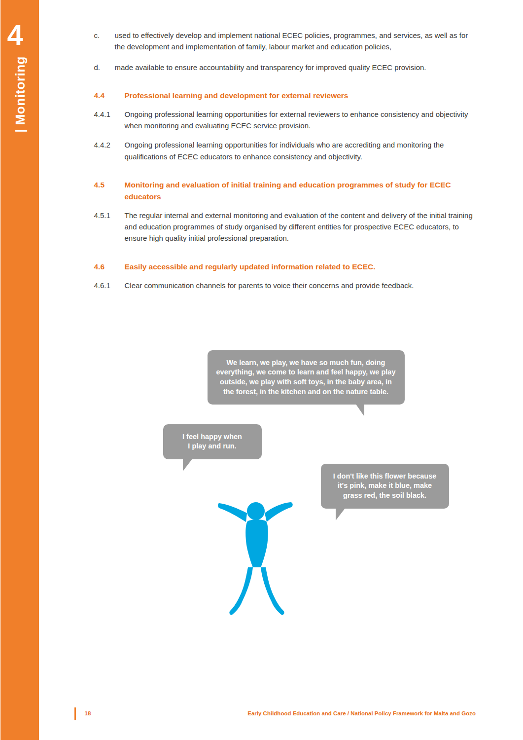4
Monitoring
c. used to effectively develop and implement national ECEC policies, programmes, and services, as well as for the development and implementation of family, labour market and education policies,
d. made available to ensure accountability and transparency for improved quality ECEC provision.
4.4 Professional learning and development for external reviewers
4.4.1 Ongoing professional learning opportunities for external reviewers to enhance consistency and objectivity when monitoring and evaluating ECEC service provision.
4.4.2 Ongoing professional learning opportunities for individuals who are accrediting and monitoring the qualifications of ECEC educators to enhance consistency and objectivity.
4.5 Monitoring and evaluation of initial training and education programmes of study for ECEC educators
4.5.1 The regular internal and external monitoring and evaluation of the content and delivery of the initial training and education programmes of study organised by different entities for prospective ECEC educators, to ensure high quality initial professional preparation.
4.6 Easily accessible and regularly updated information related to ECEC.
4.6.1 Clear communication channels for parents to voice their concerns and provide feedback.
We learn, we play, we have so much fun, doing everything, we come to learn and feel happy, we play outside, we play with soft toys, in the baby area, in the forest, in the kitchen and on the nature table.
I feel happy when
I play and run.
I don't like this flower because it's pink, make it blue, make grass red, the soil black.
18 Early Childhood Education and Care / National Policy Framework for Malta and Gozo